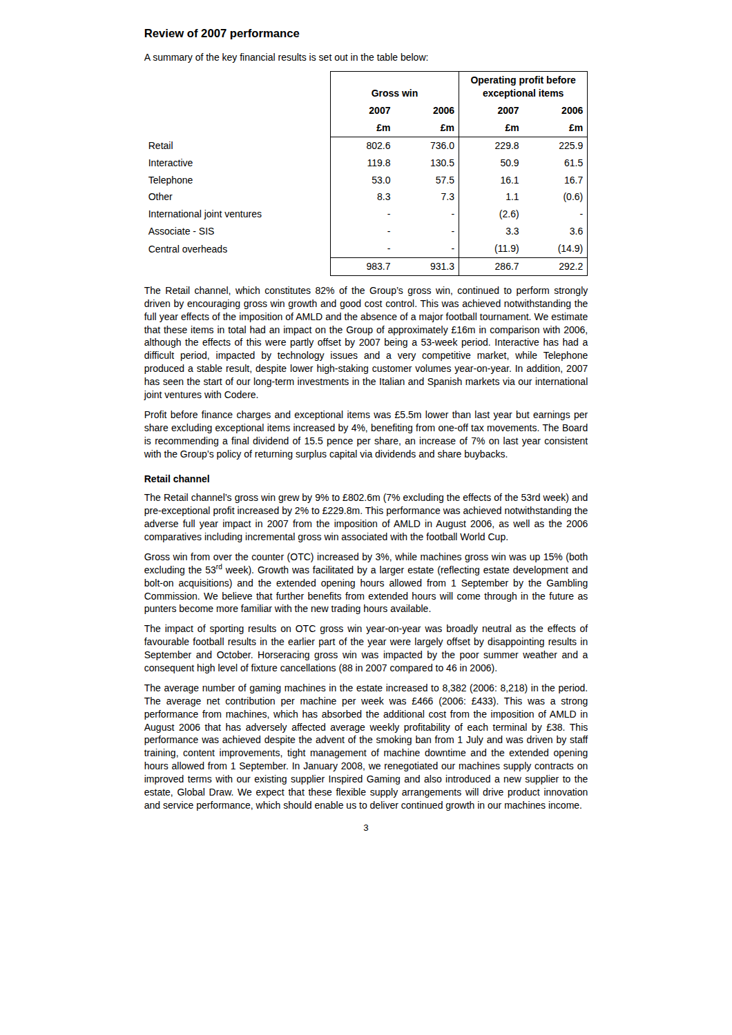Review of 2007 performance
A summary of the key financial results is set out in the table below:
| | Gross win | Operating profit before exceptional items |
| | 2007 | 2006 | 2007 | 2006 |
| | £m | £m | £m | £m |
| Retail | 802.6 | 736.0 | 229.8 | 225.9 |
| Interactive | 119.8 | 130.5 | 50.9 | 61.5 |
| Telephone | 53.0 | 57.5 | 16.1 | 16.7 |
| Other | 8.3 | 7.3 | 1.1 | (0.6) |
| International joint ventures | - | - | (2.6) | - |
| Associate - SIS | - | - | 3.3 | 3.6 |
| Central overheads | - | - | (11.9) | (14.9) |
| | 983.7 | 931.3 | 286.7 | 292.2 |
The Retail channel, which constitutes 82% of the Group’s gross win, continued to perform strongly driven by encouraging gross win growth and good cost control. This was achieved notwithstanding the full year effects of the imposition of AMLD and the absence of a major football tournament. We estimate that these items in total had an impact on the Group of approximately £16m in comparison with 2006, although the effects of this were partly offset by 2007 being a 53-week period. Interactive has had a difficult period, impacted by technology issues and a very competitive market, while Telephone produced a stable result, despite lower high-staking customer volumes year-on-year. In addition, 2007 has seen the start of our long-term investments in the Italian and Spanish markets via our international joint ventures with Codere.
Profit before finance charges and exceptional items was £5.5m lower than last year but earnings per share excluding exceptional items increased by 4%, benefiting from one-off tax movements. The Board is recommending a final dividend of 15.5 pence per share, an increase of 7% on last year consistent with the Group’s policy of returning surplus capital via dividends and share buybacks.
Retail channel
The Retail channel’s gross win grew by 9% to £802.6m (7% excluding the effects of the 53rd week) and pre-exceptional profit increased by 2% to £229.8m. This performance was achieved notwithstanding the adverse full year impact in 2007 from the imposition of AMLD in August 2006, as well as the 2006 comparatives including incremental gross win associated with the football World Cup.
Gross win from over the counter (OTC) increased by 3%, while machines gross win was up 15% (both excluding the 53rd week). Growth was facilitated by a larger estate (reflecting estate development and bolt-on acquisitions) and the extended opening hours allowed from 1 September by the Gambling Commission. We believe that further benefits from extended hours will come through in the future as punters become more familiar with the new trading hours available.
The impact of sporting results on OTC gross win year-on-year was broadly neutral as the effects of favourable football results in the earlier part of the year were largely offset by disappointing results in September and October. Horseracing gross win was impacted by the poor summer weather and a consequent high level of fixture cancellations (88 in 2007 compared to 46 in 2006).
The average number of gaming machines in the estate increased to 8,382 (2006: 8,218) in the period. The average net contribution per machine per week was £466 (2006: £433). This was a strong performance from machines, which has absorbed the additional cost from the imposition of AMLD in August 2006 that has adversely affected average weekly profitability of each terminal by £38. This performance was achieved despite the advent of the smoking ban from 1 July and was driven by staff training, content improvements, tight management of machine downtime and the extended opening hours allowed from 1 September. In January 2008, we renegotiated our machines supply contracts on improved terms with our existing supplier Inspired Gaming and also introduced a new supplier to the estate, Global Draw. We expect that these flexible supply arrangements will drive product innovation and service performance, which should enable us to deliver continued growth in our machines income.
3